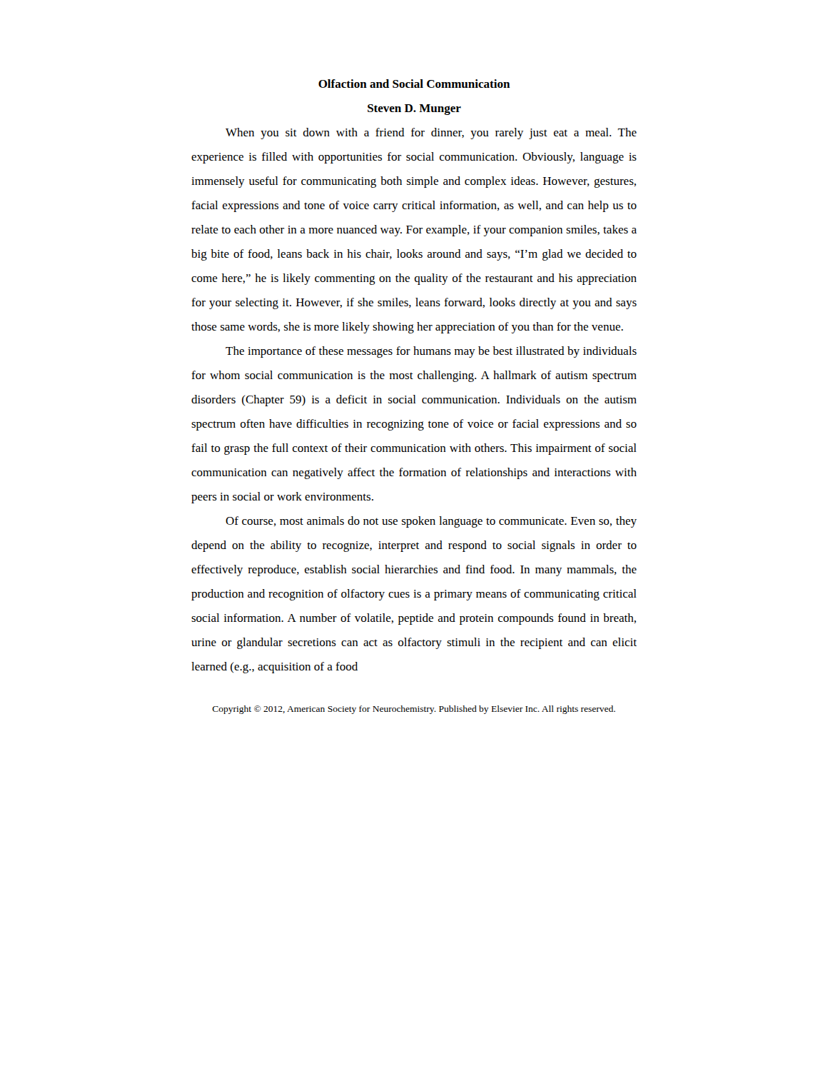Olfaction and Social Communication
Steven D. Munger
When you sit down with a friend for dinner, you rarely just eat a meal. The experience is filled with opportunities for social communication. Obviously, language is immensely useful for communicating both simple and complex ideas. However, gestures, facial expressions and tone of voice carry critical information, as well, and can help us to relate to each other in a more nuanced way. For example, if your companion smiles, takes a big bite of food, leans back in his chair, looks around and says, “I’m glad we decided to come here,” he is likely commenting on the quality of the restaurant and his appreciation for your selecting it. However, if she smiles, leans forward, looks directly at you and says those same words, she is more likely showing her appreciation of you than for the venue.
The importance of these messages for humans may be best illustrated by individuals for whom social communication is the most challenging. A hallmark of autism spectrum disorders (Chapter 59) is a deficit in social communication. Individuals on the autism spectrum often have difficulties in recognizing tone of voice or facial expressions and so fail to grasp the full context of their communication with others. This impairment of social communication can negatively affect the formation of relationships and interactions with peers in social or work environments.
Of course, most animals do not use spoken language to communicate. Even so, they depend on the ability to recognize, interpret and respond to social signals in order to effectively reproduce, establish social hierarchies and find food. In many mammals, the production and recognition of olfactory cues is a primary means of communicating critical social information. A number of volatile, peptide and protein compounds found in breath, urine or glandular secretions can act as olfactory stimuli in the recipient and can elicit learned (e.g., acquisition of a food
Copyright © 2012, American Society for Neurochemistry. Published by Elsevier Inc. All rights reserved.